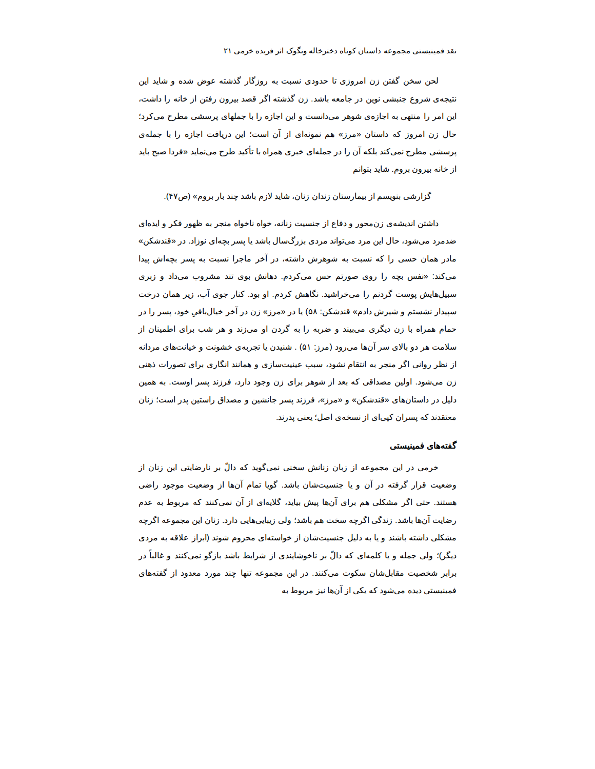نقد فمینیستی مجموعه داستان کوتاه دخترخاله ونگوک اثر فریده خرمی ۲۱
لحن سخن گفتن زن امروزی تا حدودی نسبت به روزگار گذشته عوض شده و شاید این نتیجه‌ی شروع جنبشی نوین در جامعه باشد. زن گذشته اگر قصد بیرون رفتن از خانه را داشت، این امر را منتهی به اجازه‌ی شوهر می‌دانست و این اجازه را با جملهای پرسشی مطرح می‌کرد؛ حال زن امروز که داستان «مرز» هم نمونه‌ای از آن است؛ این دریافت اجازه را با جمله‌ی پرسشی مطرح نمی‌کند بلکه آن را در جمله‌ای خبری همراه با تأکید طرح می‌نماید «فردا صبح باید از خانه بیرون بروم. شاید بتوانم
گزارشی بنویسم از بیمارستان زندان زنان، شاید لازم باشد چند بار بروم» (ص۴۷).
داشتن اندیشه‌ی زن‌محور و دفاع از جنسیت زنانه، خواه ناخواه منجر به ظهور فکر و ایده‌ای ضدمرد می‌شود، حال این مرد می‌تواند مردی بزرگ‌سال باشد یا پسر بچه‌ای نوزاد. در «قندشکن» مادر همان حسی را که نسبت به شوهرش داشته، در آخر ماجرا نسبت به پسر بچه‌اش پیدا می‌کند: «نفس بچه را روی صورتم حس می‌کردم. دهانش بوی تند مشروب می‌داد و زبری سبیل‌هایش پوست گردنم را می‌خراشید. نگاهش کردم. او بود. کنار جوی آب، زیر همان درخت سپیدار نشستم و شیرش دادم» قندشکن: ۵۸) یا در «مرز» زن در آخر خیال‌بافیِ خود، پسر را در حمام همراه با زن دیگری می‌بیند و ضربه را به گردن او می‌زند و هر شب برای اطمینان از سلامت هر دو بالای سر آن‌ها می‌رود (مرز: ۵۱) . شنیدن یا تجربه‌ی خشونت و خیانت‌های مردانه از نظر روانی اگر منجر به انتقام نشود، سبب عینیت‌سازی و همانند انگاری برای تصورات ذهنی زن می‌شود. اولین مصداقی که بعد از شوهر برای زن وجود دارد، فرزند پسر اوست. به همین دلیل در داستان‌های «قندشکن» و «مرز»، فرزند پسر جانشین و مصداق راستین پدر است؛ زنان معتقدند که پسران کپی‌ای از نسخه‌ی اصل؛ یعنی پدرند.
گفته‌های فمینیستی
خرمی در این مجموعه از زبان زنانش سخنی نمی‌گوید که دالّ بر نارضایتی این زنان از وضعیت قرار گرفته در آن و یا جنسیت‌شان باشد. گویا تمام آن‌ها از وضعیت موجود راضی هستند. حتی اگر مشکلی هم برای آن‌ها پیش بیاید، گلایه‌ای از آن نمی‌کنند که مربوط به عدم رضایت آن‌ها باشد. زندگی اگرچه سخت هم باشد؛ ولی زیبایی‌هایی دارد. زنان این مجموعه اگرچه مشکلی داشته باشند و یا به دلیل جنسیت‌شان از خواسته‌ای محروم شوند (ابراز علاقه به مردی دیگر)؛ ولی جمله و یا کلمه‌ای که دالّ بر ناخوشایندی از شرایط باشد بازگو نمی‌کنند و غالباً در برابر شخصیت مقابل‌شان سکوت می‌کنند. در این مجموعه تنها چند مورد معدود از گفته‌های فمینیستی دیده می‌شود که یکی از آن‌ها نیز مربوط به